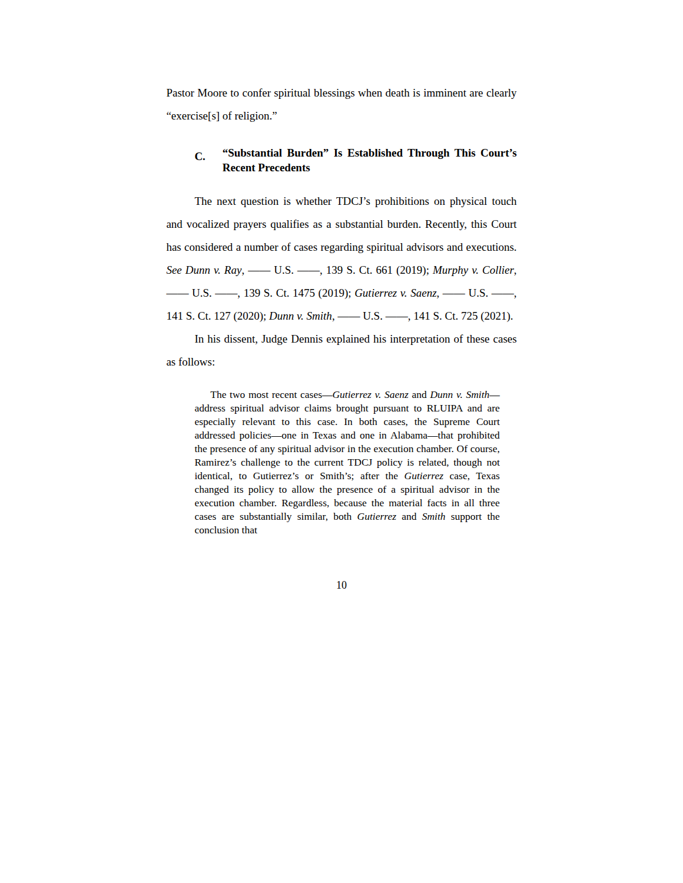Pastor Moore to confer spiritual blessings when death is imminent are clearly “exercise[s] of religion.”
C. “Substantial Burden” Is Established Through This Court’s Recent Precedents
The next question is whether TDCJ’s prohibitions on physical touch and vocalized prayers qualifies as a substantial burden. Recently, this Court has considered a number of cases regarding spiritual advisors and executions. See Dunn v. Ray, —— U.S. ——, 139 S. Ct. 661 (2019); Murphy v. Collier, —— U.S. ——, 139 S. Ct. 1475 (2019); Gutierrez v. Saenz, —— U.S. ——, 141 S. Ct. 127 (2020); Dunn v. Smith, —— U.S. ——, 141 S. Ct. 725 (2021).
In his dissent, Judge Dennis explained his interpretation of these cases as follows:
The two most recent cases—Gutierrez v. Saenz and Dunn v. Smith—address spiritual advisor claims brought pursuant to RLUIPA and are especially relevant to this case. In both cases, the Supreme Court addressed policies—one in Texas and one in Alabama—that prohibited the presence of any spiritual advisor in the execution chamber. Of course, Ramirez’s challenge to the current TDCJ policy is related, though not identical, to Gutierrez’s or Smith’s; after the Gutierrez case, Texas changed its policy to allow the presence of a spiritual advisor in the execution chamber. Regardless, because the material facts in all three cases are substantially similar, both Gutierrez and Smith support the conclusion that
10